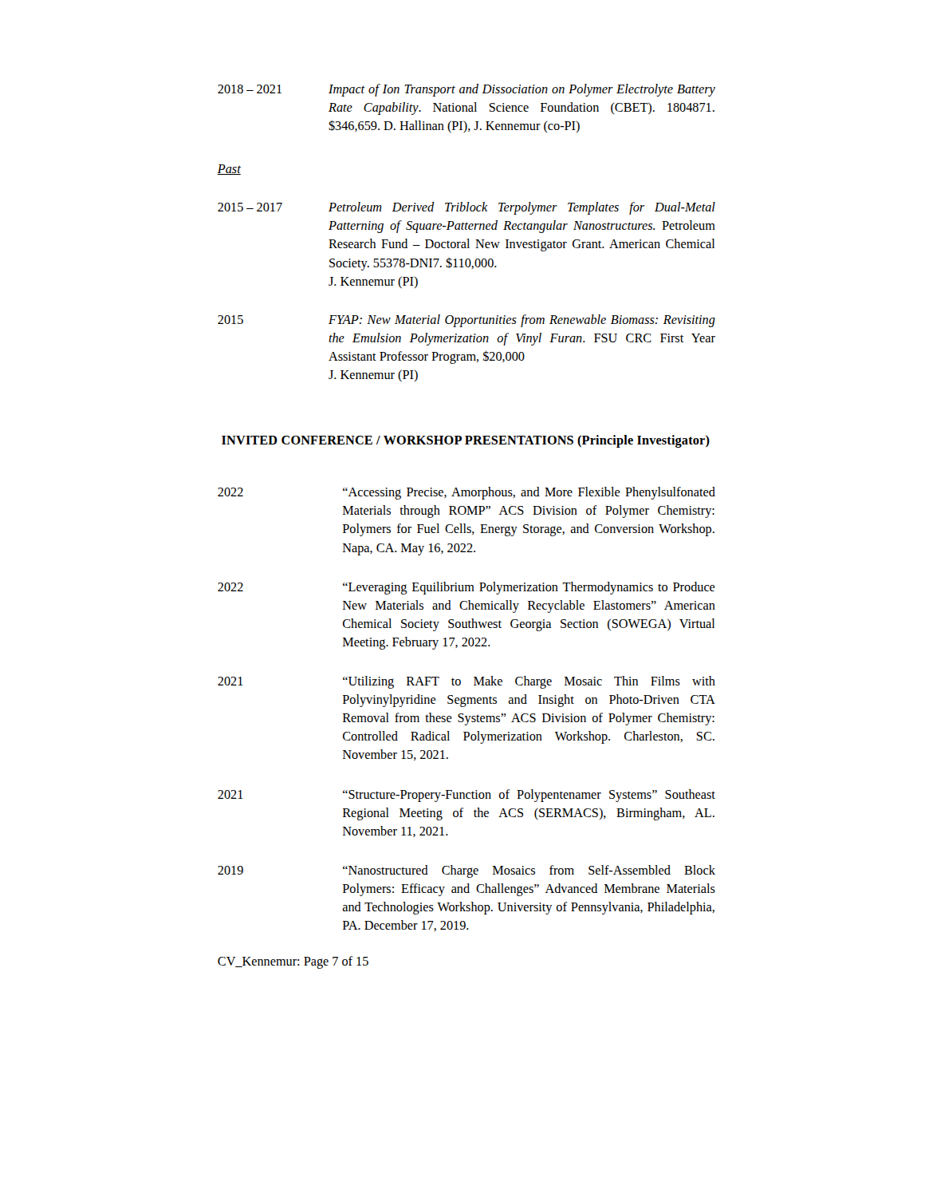2018 – 2021
Impact of Ion Transport and Dissociation on Polymer Electrolyte Battery Rate Capability. National Science Foundation (CBET). 1804871. $346,659. D. Hallinan (PI), J. Kennemur (co-PI)
Past
2015 – 2017
Petroleum Derived Triblock Terpolymer Templates for Dual-Metal Patterning of Square-Patterned Rectangular Nanostructures. Petroleum Research Fund – Doctoral New Investigator Grant. American Chemical Society. 55378-DNI7. $110,000.J. Kennemur (PI)
2015
FYAP: New Material Opportunities from Renewable Biomass: Revisiting the Emulsion Polymerization of Vinyl Furan. FSU CRC First Year Assistant Professor Program, $20,000J. Kennemur (PI)
INVITED CONFERENCE / WORKSHOP PRESENTATIONS (Principle Investigator)
2022
“Accessing Precise, Amorphous, and More Flexible Phenylsulfonated Materials through ROMP” ACS Division of Polymer Chemistry: Polymers for Fuel Cells, Energy Storage, and Conversion Workshop. Napa, CA. May 16, 2022.
2022
“Leveraging Equilibrium Polymerization Thermodynamics to Produce New Materials and Chemically Recyclable Elastomers” American Chemical Society Southwest Georgia Section (SOWEGA) Virtual Meeting. February 17, 2022.
2021
“Utilizing RAFT to Make Charge Mosaic Thin Films with Polyvinylpyridine Segments and Insight on Photo-Driven CTA Removal from these Systems” ACS Division of Polymer Chemistry: Controlled Radical Polymerization Workshop. Charleston, SC. November 15, 2021.
2021
“Structure-Propery-Function of Polypentenamer Systems” Southeast Regional Meeting of the ACS (SERMACS), Birmingham, AL. November 11, 2021.
2019
“Nanostructured Charge Mosaics from Self-Assembled Block Polymers: Efficacy and Challenges” Advanced Membrane Materials and Technologies Workshop. University of Pennsylvania, Philadelphia, PA. December 17, 2019.
CV_Kennemur: Page 7 of 15